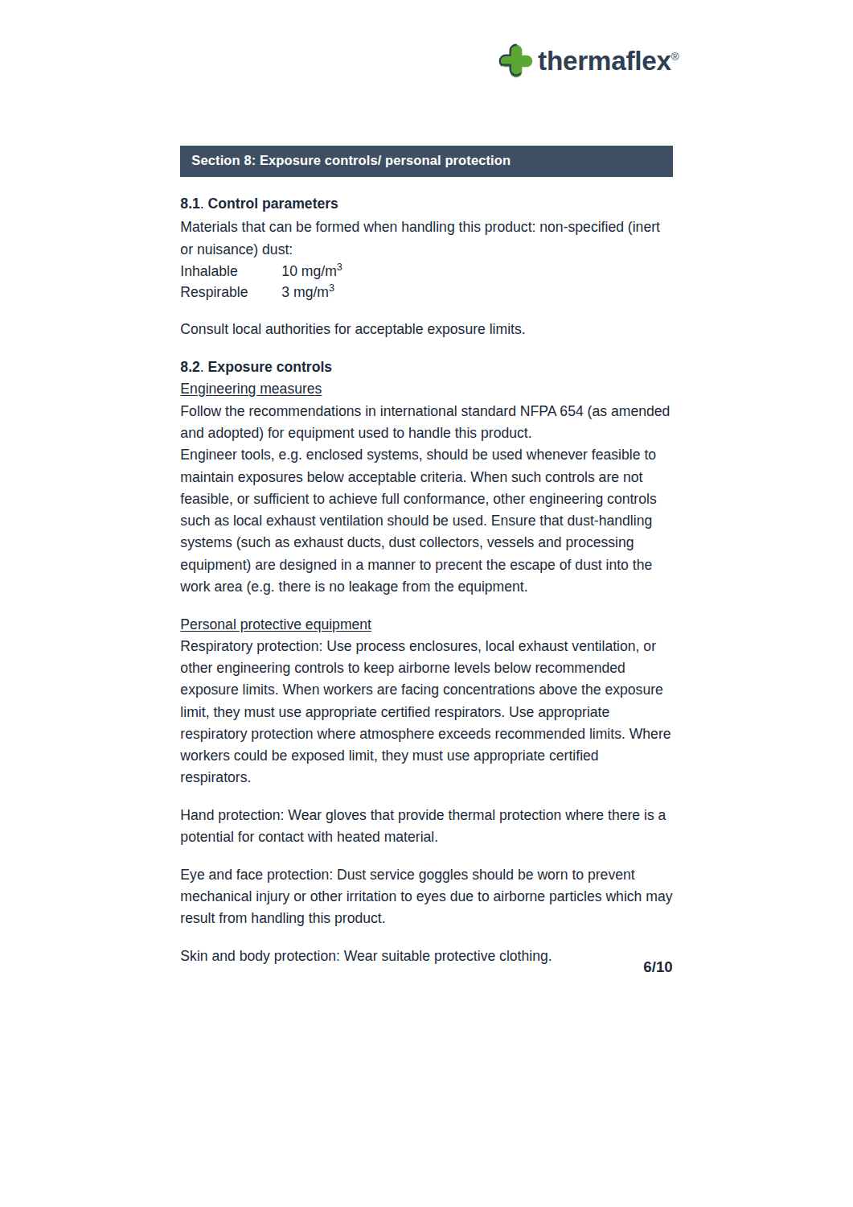thermaflex®
Section 8: Exposure controls/ personal protection
8.1. Control parameters
Materials that can be formed when handling this product: non-specified (inert or nuisance) dust:
| Inhalable | 10 mg/m 3 |
| Respirable | 3 mg/m 3 |
Consult local authorities for acceptable exposure limits.
8.2. Exposure controls
Engineering measures
Follow the recommendations in international standard NFPA 654 (as amended and adopted) for equipment used to handle this product.
Engineer tools, e.g. enclosed systems, should be used whenever feasible to maintain exposures below acceptable criteria. When such controls are not feasible, or sufficient to achieve full conformance, other engineering controls such as local exhaust ventilation should be used. Ensure that dust-handling systems (such as exhaust ducts, dust collectors, vessels and processing equipment) are designed in a manner to precent the escape of dust into the work area (e.g. there is no leakage from the equipment.
Personal protective equipment
Respiratory protection: Use process enclosures, local exhaust ventilation, or other engineering controls to keep airborne levels below recommended exposure limits. When workers are facing concentrations above the exposure limit, they must use appropriate certified respirators. Use appropriate respiratory protection where atmosphere exceeds recommended limits. Where workers could be exposed limit, they must use appropriate certified respirators.
Hand protection: Wear gloves that provide thermal protection where there is a potential for contact with heated material.
Eye and face protection: Dust service goggles should be worn to prevent mechanical injury or other irritation to eyes due to airborne particles which may result from handling this product.
Skin and body protection: Wear suitable protective clothing.
6/10